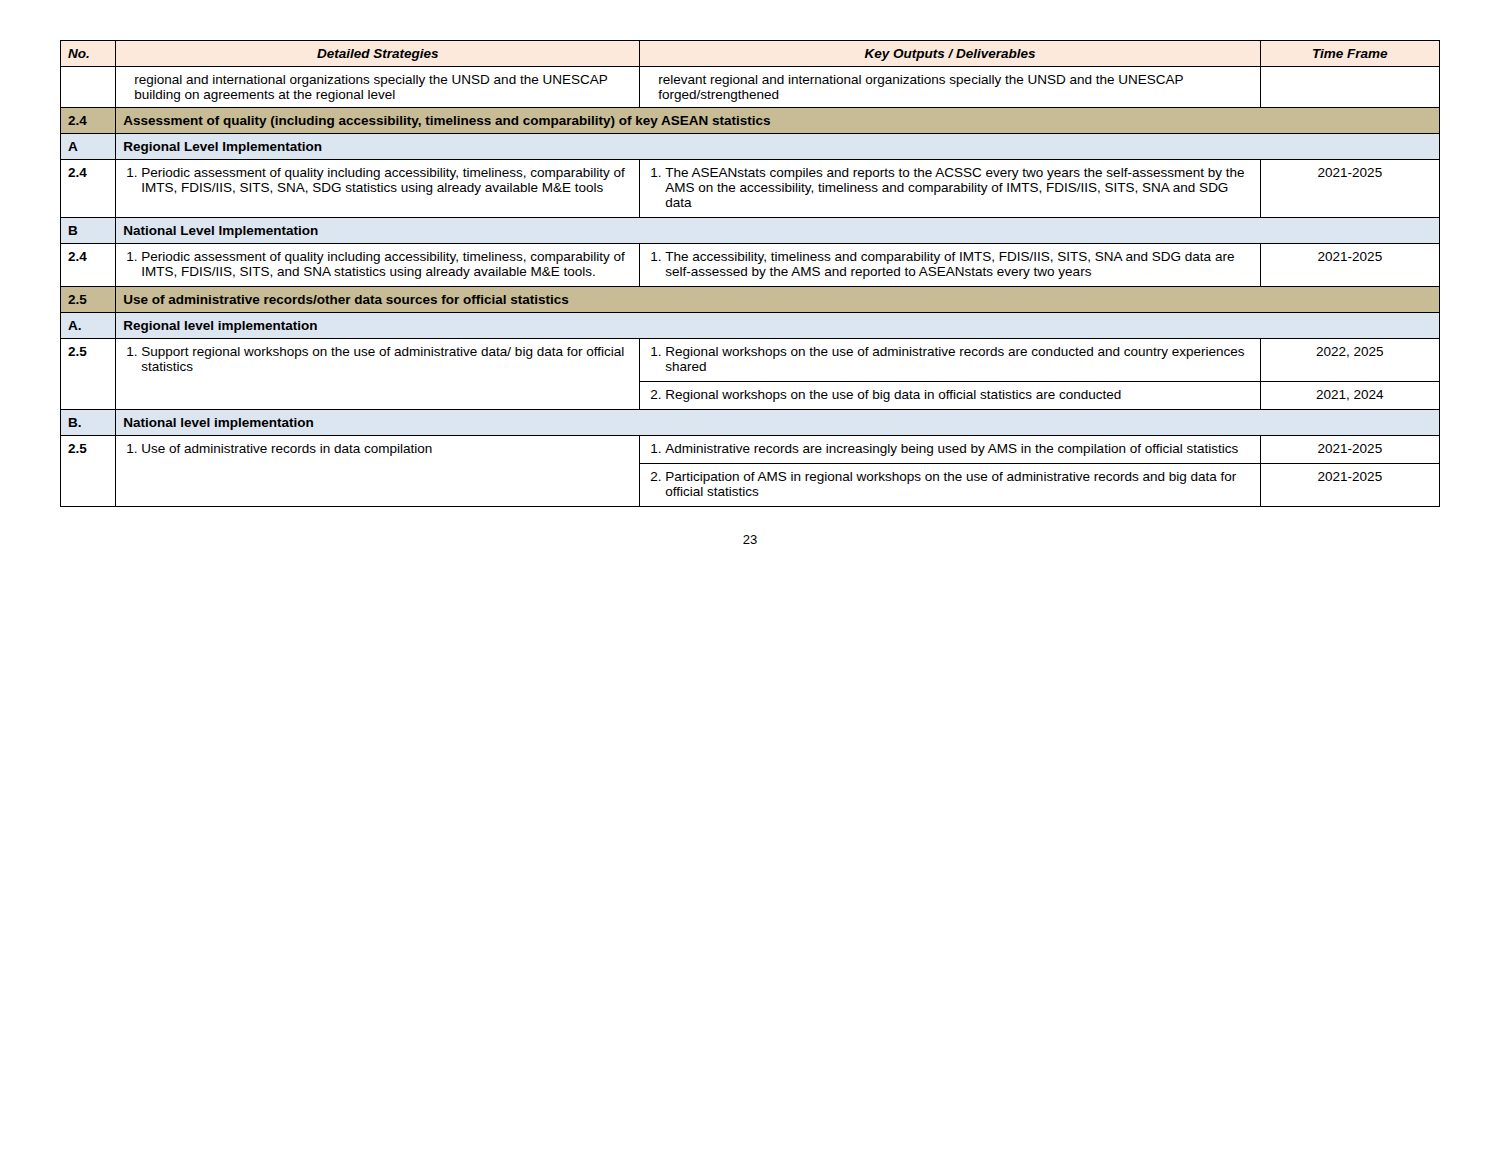| No. | Detailed Strategies | Key Outputs / Deliverables | Time Frame |
| --- | --- | --- | --- |
| | regional and international organizations specially the UNSD and the UNESCAP building on agreements at the regional level | relevant regional and international organizations specially the UNSD and the UNESCAP forged/strengthened | |
| 2.4 | Assessment of quality (including accessibility, timeliness and comparability) of key ASEAN statistics |
| A | Regional Level Implementation |
| 2.4 | Periodic assessment of quality including accessibility, timeliness, comparability of IMTS, FDIS/IIS, SITS, SNA, SDG statistics using already available M&E tools | The ASEANstats compiles and reports to the ACSSC every two years the self-assessment by the AMS on the accessibility, timeliness and comparability of IMTS, FDIS/IIS, SITS, SNA and SDG data | 2021-2025 |
| B | National Level Implementation |
| 2.4 | Periodic assessment of quality including accessibility, timeliness, comparability of IMTS, FDIS/IIS, SITS, and SNA statistics using already available M&E tools. | The accessibility, timeliness and comparability of IMTS, FDIS/IIS, SITS, SNA and SDG data are self-assessed by the AMS and reported to ASEANstats every two years | 2021-2025 |
| 2.5 | Use of administrative records/other data sources for official statistics |
| A. | Regional level implementation |
| 2.5 | Support regional workshops on the use of administrative data/ big data for official statistics | Regional workshops on the use of administrative records are conducted and country experiences shared | 2022, 2025 |
| Regional workshops on the use of big data in official statistics are conducted | 2021, 2024 |
| B. | National level implementation |
| 2.5 | Use of administrative records in data compilation | Administrative records are increasingly being used by AMS in the compilation of official statistics | 2021-2025 |
| Participation of AMS in regional workshops on the use of administrative records and big data for official statistics | 2021-2025 |
23